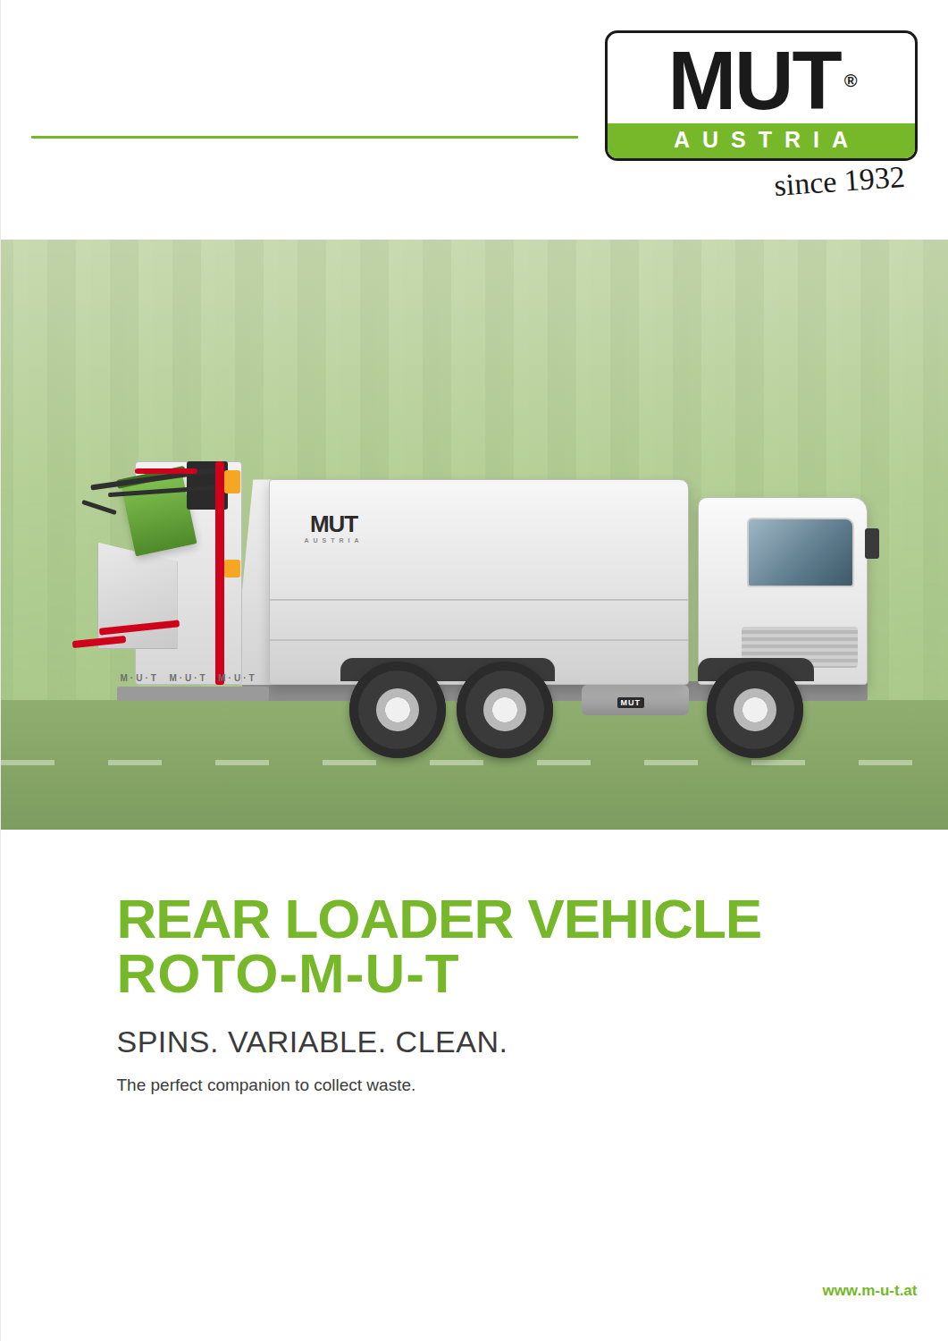MUT®
AUSTRIA
since 1932
MUT
MUTAUSTRIA
M·U·T M·U·T M·U·T
Rear Loader Vehicle ROTO-M-U-T
SPINS. VARIABLE. CLEAN.
The perfect companion to collect waste.
www.m-u-t.at